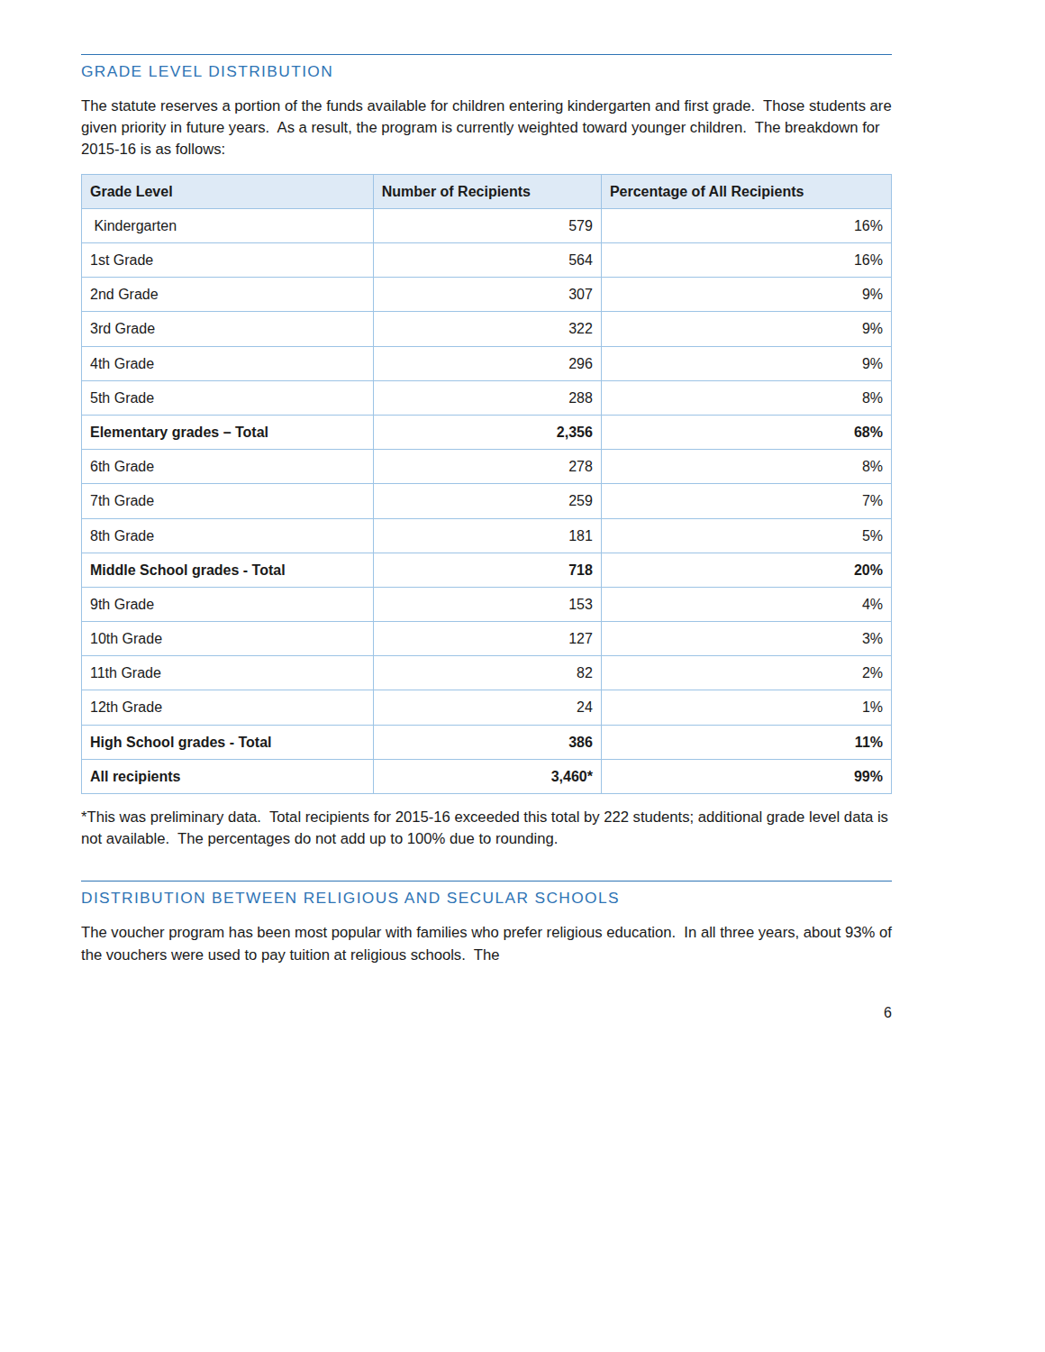Grade Level Distribution
The statute reserves a portion of the funds available for children entering kindergarten and first grade. Those students are given priority in future years. As a result, the program is currently weighted toward younger children. The breakdown for 2015-16 is as follows:
| Grade Level | Number of Recipients | Percentage of All Recipients |
| --- | --- | --- |
| Kindergarten | 579 | 16% |
| 1st Grade | 564 | 16% |
| 2nd Grade | 307 | 9% |
| 3rd Grade | 322 | 9% |
| 4th Grade | 296 | 9% |
| 5th Grade | 288 | 8% |
| Elementary grades – Total | 2,356 | 68% |
| 6th Grade | 278 | 8% |
| 7th Grade | 259 | 7% |
| 8th Grade | 181 | 5% |
| Middle School grades - Total | 718 | 20% |
| 9th Grade | 153 | 4% |
| 10th Grade | 127 | 3% |
| 11th Grade | 82 | 2% |
| 12th Grade | 24 | 1% |
| High School grades - Total | 386 | 11% |
| All recipients | 3,460* | 99% |
*This was preliminary data. Total recipients for 2015-16 exceeded this total by 222 students; additional grade level data is not available. The percentages do not add up to 100% due to rounding.
Distribution between Religious and Secular Schools
The voucher program has been most popular with families who prefer religious education. In all three years, about 93% of the vouchers were used to pay tuition at religious schools. The
6